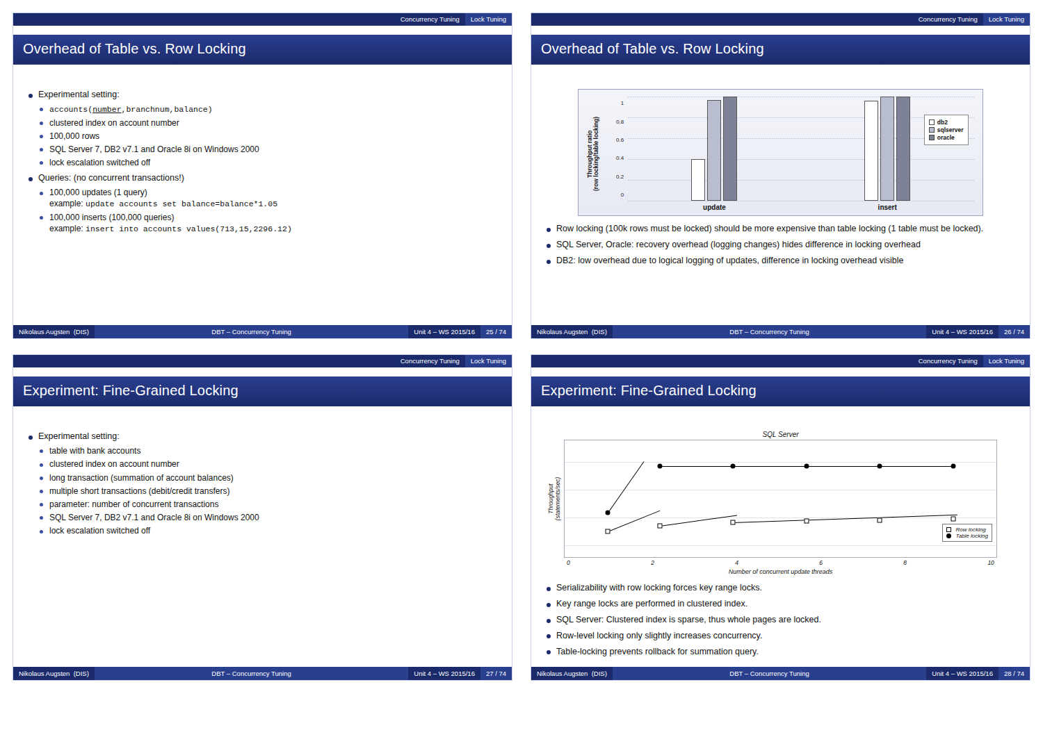Concurrency Tuning Lock Tuning
Overhead of Table vs. Row Locking
Experimental setting:
accounts(number,branchnum,balance)
clustered index on account number
100,000 rows
SQL Server 7, DB2 v7.1 and Oracle 8i on Windows 2000
lock escalation switched off
Queries: (no concurrent transactions!)
100,000 updates (1 query)
example: update accounts set balance=balance*1.05
100,000 inserts (100,000 queries)
example: insert into accounts values(713,15,2296.12)
Nikolaus Augsten (DIS)
DBT – Concurrency Tuning
Unit 4 – WS 2015/16
25 / 74
Concurrency Tuning Lock Tuning
Overhead of Table vs. Row Locking
Throughput ratio
(row locking/table locking)
1 0.8 0.6 0.4 0.2 0
db2
sqlserver
oracle
update
insert
Row locking (100k rows must be locked) should be more expensive than table locking (1 table must be locked).
SQL Server, Oracle: recovery overhead (logging changes) hides difference in locking overhead
DB2: low overhead due to logical logging of updates, difference in locking overhead visible
Nikolaus Augsten (DIS)
DBT – Concurrency Tuning
Unit 4 – WS 2015/16
26 / 74
Concurrency Tuning Lock Tuning
Experiment: Fine-Grained Locking
Experimental setting:
table with bank accounts
clustered index on account number
long transaction (summation of account balances)
multiple short transactions (debit/credit transfers)
parameter: number of concurrent transactions
SQL Server 7, DB2 v7.1 and Oracle 8i on Windows 2000
lock escalation switched off
Nikolaus Augsten (DIS)
DBT – Concurrency Tuning
Unit 4 – WS 2015/16
27 / 74
Concurrency Tuning Lock Tuning
Experiment: Fine-Grained Locking
SQL Server
Throughput
(statements/sec)
Row locking
Table locking
0246810
Number of concurrent update threads
Serializability with row locking forces key range locks.
Key range locks are performed in clustered index.
SQL Server: Clustered index is sparse, thus whole pages are locked.
Row-level locking only slightly increases concurrency.
Table-locking prevents rollback for summation query.
Nikolaus Augsten (DIS)
DBT – Concurrency Tuning
Unit 4 – WS 2015/16
28 / 74